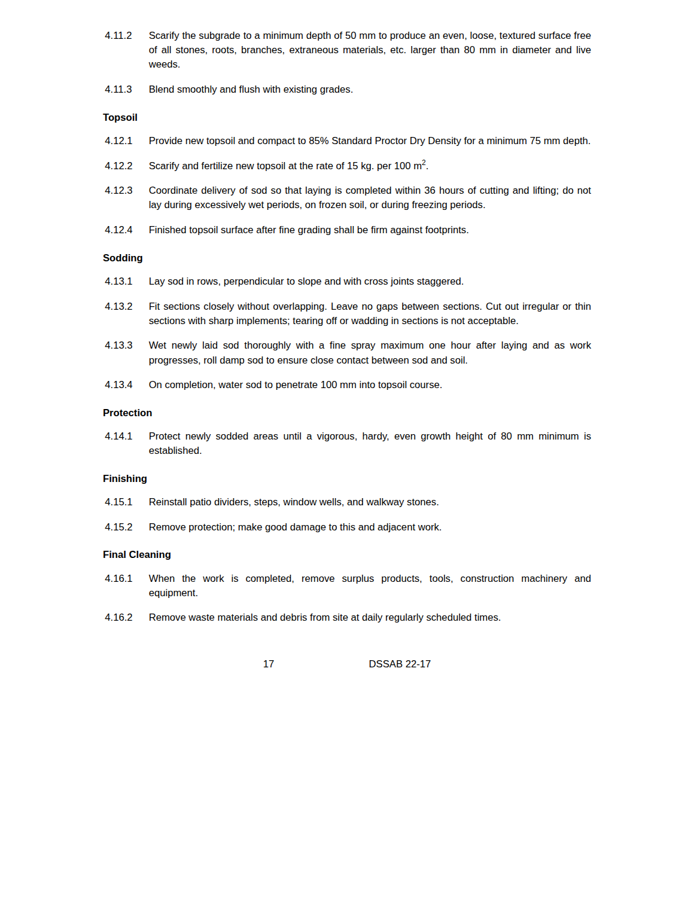4.11.2
Scarify the subgrade to a minimum depth of 50 mm to produce an even, loose, textured surface free of all stones, roots, branches, extraneous materials, etc. larger than 80 mm in diameter and live weeds.
4.11.3
Blend smoothly and flush with existing grades.
Topsoil
4.12.1
Provide new topsoil and compact to 85% Standard Proctor Dry Density for a minimum 75 mm depth.
4.12.2
Scarify and fertilize new topsoil at the rate of 15 kg. per 100 m2.
4.12.3
Coordinate delivery of sod so that laying is completed within 36 hours of cutting and lifting; do not lay during excessively wet periods, on frozen soil, or during freezing periods.
4.12.4
Finished topsoil surface after fine grading shall be firm against footprints.
Sodding
4.13.1
Lay sod in rows, perpendicular to slope and with cross joints staggered.
4.13.2
Fit sections closely without overlapping. Leave no gaps between sections. Cut out irregular or thin sections with sharp implements; tearing off or wadding in sections is not acceptable.
4.13.3
Wet newly laid sod thoroughly with a fine spray maximum one hour after laying and as work progresses, roll damp sod to ensure close contact between sod and soil.
4.13.4
On completion, water sod to penetrate 100 mm into topsoil course.
Protection
4.14.1
Protect newly sodded areas until a vigorous, hardy, even growth height of 80 mm minimum is established.
Finishing
4.15.1
Reinstall patio dividers, steps, window wells, and walkway stones.
4.15.2
Remove protection; make good damage to this and adjacent work.
Final Cleaning
4.16.1
When the work is completed, remove surplus products, tools, construction machinery and equipment.
4.16.2
Remove waste materials and debris from site at daily regularly scheduled times.
17 DSSAB 22-17